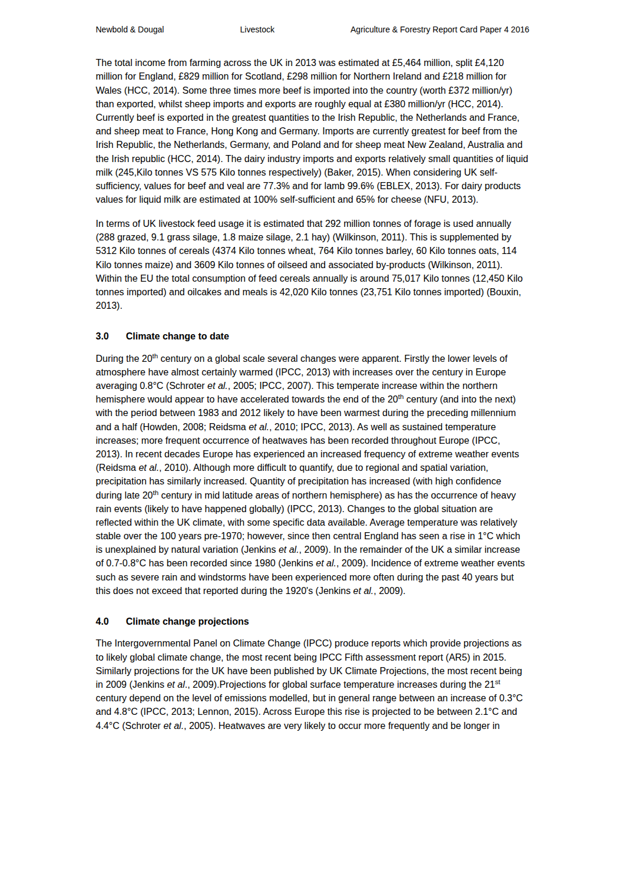Newbold & Dougal Livestock Agriculture & Forestry Report Card Paper 4 2016
The total income from farming across the UK in 2013 was estimated at £5,464 million, split £4,120 million for England, £829 million for Scotland, £298 million for Northern Ireland and £218 million for Wales (HCC, 2014). Some three times more beef is imported into the country (worth £372 million/yr) than exported, whilst sheep imports and exports are roughly equal at £380 million/yr (HCC, 2014). Currently beef is exported in the greatest quantities to the Irish Republic, the Netherlands and France, and sheep meat to France, Hong Kong and Germany. Imports are currently greatest for beef from the Irish Republic, the Netherlands, Germany, and Poland and for sheep meat New Zealand, Australia and the Irish republic (HCC, 2014). The dairy industry imports and exports relatively small quantities of liquid milk (245,Kilo tonnes VS 575 Kilo tonnes respectively) (Baker, 2015). When considering UK self-sufficiency, values for beef and veal are 77.3% and for lamb 99.6% (EBLEX, 2013). For dairy products values for liquid milk are estimated at 100% self-sufficient and 65% for cheese (NFU, 2013).
In terms of UK livestock feed usage it is estimated that 292 million tonnes of forage is used annually (288 grazed, 9.1 grass silage, 1.8 maize silage, 2.1 hay) (Wilkinson, 2011). This is supplemented by 5312 Kilo tonnes of cereals (4374 Kilo tonnes wheat, 764 Kilo tonnes barley, 60 Kilo tonnes oats, 114 Kilo tonnes maize) and 3609 Kilo tonnes of oilseed and associated by-products (Wilkinson, 2011). Within the EU the total consumption of feed cereals annually is around 75,017 Kilo tonnes (12,450 Kilo tonnes imported) and oilcakes and meals is 42,020 Kilo tonnes (23,751 Kilo tonnes imported) (Bouxin, 2013).
3.0 Climate change to date
During the 20th century on a global scale several changes were apparent. Firstly the lower levels of atmosphere have almost certainly warmed (IPCC, 2013) with increases over the century in Europe averaging 0.8°C (Schroter et al., 2005; IPCC, 2007). This temperate increase within the northern hemisphere would appear to have accelerated towards the end of the 20th century (and into the next) with the period between 1983 and 2012 likely to have been warmest during the preceding millennium and a half (Howden, 2008; Reidsma et al., 2010; IPCC, 2013). As well as sustained temperature increases; more frequent occurrence of heatwaves has been recorded throughout Europe (IPCC, 2013). In recent decades Europe has experienced an increased frequency of extreme weather events (Reidsma et al., 2010). Although more difficult to quantify, due to regional and spatial variation, precipitation has similarly increased. Quantity of precipitation has increased (with high confidence during late 20th century in mid latitude areas of northern hemisphere) as has the occurrence of heavy rain events (likely to have happened globally) (IPCC, 2013). Changes to the global situation are reflected within the UK climate, with some specific data available. Average temperature was relatively stable over the 100 years pre-1970; however, since then central England has seen a rise in 1°C which is unexplained by natural variation (Jenkins et al., 2009). In the remainder of the UK a similar increase of 0.7-0.8°C has been recorded since 1980 (Jenkins et al., 2009). Incidence of extreme weather events such as severe rain and windstorms have been experienced more often during the past 40 years but this does not exceed that reported during the 1920's (Jenkins et al., 2009).
4.0 Climate change projections
The Intergovernmental Panel on Climate Change (IPCC) produce reports which provide projections as to likely global climate change, the most recent being IPCC Fifth assessment report (AR5) in 2015. Similarly projections for the UK have been published by UK Climate Projections, the most recent being in 2009 (Jenkins et al., 2009).Projections for global surface temperature increases during the 21st century depend on the level of emissions modelled, but in general range between an increase of 0.3°C and 4.8°C (IPCC, 2013; Lennon, 2015). Across Europe this rise is projected to be between 2.1°C and 4.4°C (Schroter et al., 2005). Heatwaves are very likely to occur more frequently and be longer in